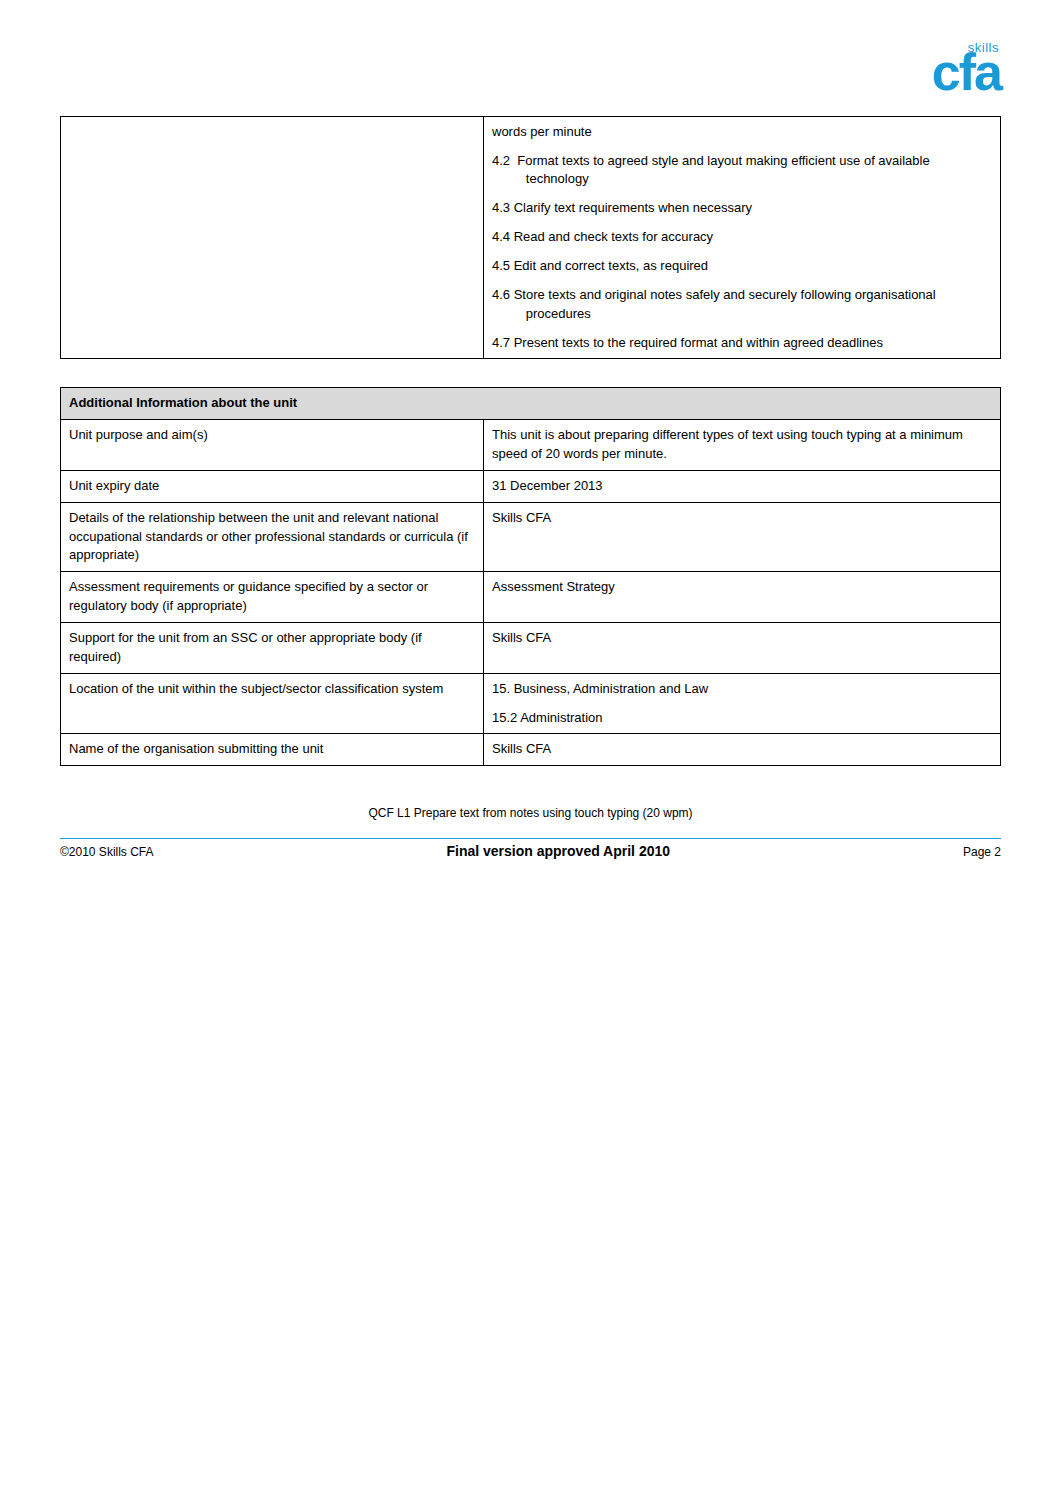skills cfa
| | words per minute 4.2 Format texts to agreed style and layout making efficient use of available technology 4.3 Clarify text requirements when necessary 4.4 Read and check texts for accuracy 4.5 Edit and correct texts, as required 4.6 Store texts and original notes safely and securely following organisational procedures 4.7 Present texts to the required format and within agreed deadlines |
| Additional Information about the unit |
| Unit purpose and aim(s) | This unit is about preparing different types of text using touch typing at a minimum speed of 20 words per minute. |
| Unit expiry date | 31 December 2013 |
| Details of the relationship between the unit and relevant national occupational standards or other professional standards or curricula (if appropriate) | Skills CFA |
| Assessment requirements or guidance specified by a sector or regulatory body (if appropriate) | Assessment Strategy |
| Support for the unit from an SSC or other appropriate body (if required) | Skills CFA |
| Location of the unit within the subject/sector classification system | 15. Business, Administration and Law 15.2 Administration |
| Name of the organisation submitting the unit | Skills CFA |
QCF L1 Prepare text from notes using touch typing (20 wpm)
©2010 Skills CFA Final version approved April 2010 Page 2